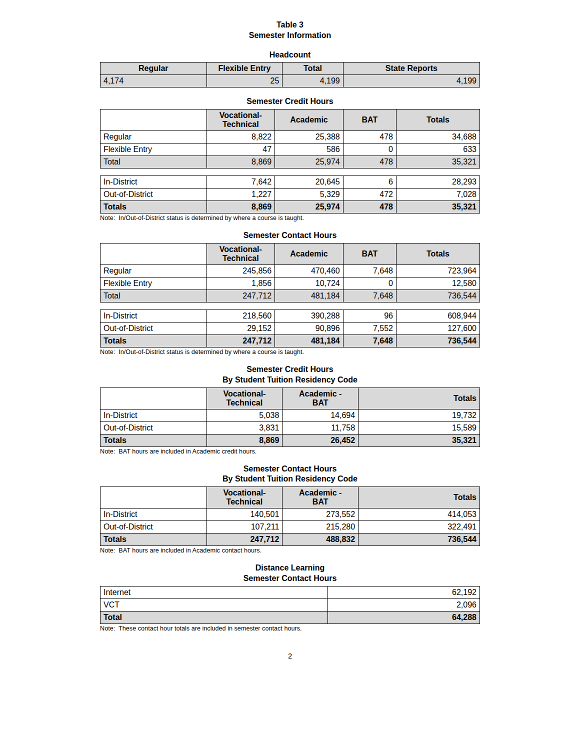Table 3
Semester Information
Headcount
| Regular | Flexible Entry | Total | State Reports |
| --- | --- | --- | --- |
| 4,174 | 25 | 4,199 | 4,199 |
Semester Credit Hours
| | Vocational- Technical | Academic | BAT | Totals |
| --- | --- | --- | --- | --- |
| Regular | 8,822 | 25,388 | 478 | 34,688 |
| Flexible Entry | 47 | 586 | 0 | 633 |
| Total | 8,869 | 25,974 | 478 | 35,321 |
| In-District | 7,642 | 20,645 | 6 | 28,293 |
| Out-of-District | 1,227 | 5,329 | 472 | 7,028 |
| Totals | 8,869 | 25,974 | 478 | 35,321 |
Note: In/Out-of-District status is determined by where a course is taught.
Semester Contact Hours
| | Vocational- Technical | Academic | BAT | Totals |
| --- | --- | --- | --- | --- |
| Regular | 245,856 | 470,460 | 7,648 | 723,964 |
| Flexible Entry | 1,856 | 10,724 | 0 | 12,580 |
| Total | 247,712 | 481,184 | 7,648 | 736,544 |
| In-District | 218,560 | 390,288 | 96 | 608,944 |
| Out-of-District | 29,152 | 90,896 | 7,552 | 127,600 |
| Totals | 247,712 | 481,184 | 7,648 | 736,544 |
Note: In/Out-of-District status is determined by where a course is taught.
Semester Credit Hours
By Student Tuition Residency Code
| | Vocational- Technical | Academic - BAT | Totals |
| --- | --- | --- | --- |
| In-District | 5,038 | 14,694 | 19,732 |
| Out-of-District | 3,831 | 11,758 | 15,589 |
| Totals | 8,869 | 26,452 | 35,321 |
Note: BAT hours are included in Academic credit hours.
Semester Contact Hours
By Student Tuition Residency Code
| | Vocational- Technical | Academic - BAT | Totals |
| --- | --- | --- | --- |
| In-District | 140,501 | 273,552 | 414,053 |
| Out-of-District | 107,211 | 215,280 | 322,491 |
| Totals | 247,712 | 488,832 | 736,544 |
Note: BAT hours are included in Academic contact hours.
Distance Learning
Semester Contact Hours
| Internet | 62,192 |
| VCT | 2,096 |
| Total | 64,288 |
Note: These contact hour totals are included in semester contact hours.
2